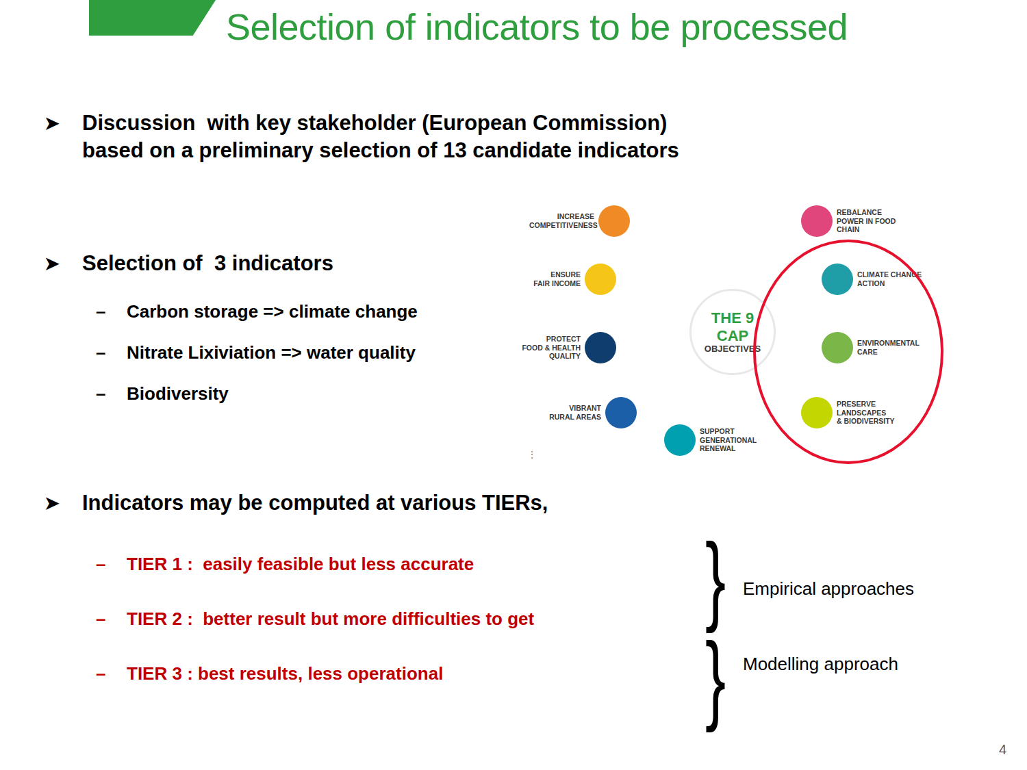Selection of indicators to be processed
➤ Discussion with key stakeholder (European Commission)
based on a preliminary selection of 13 candidate indicators
➤ Selection of 3 indicators
–Carbon storage => climate change
–Nitrate Lixiviation => water quality
–Biodiversity
➤ Indicators may be computed at various TIERs,
–TIER 1 : easily feasible but less accurate
–TIER 2 : better result but more difficulties to get
–TIER 3 : best results, less operational
}
}
Empirical approaches
Modelling approach
THE 9 CAP OBJECTIVES
INCREASE
COMPETITIVENESS
ENSURE
FAIR INCOME
PROTECT
FOOD & HEALTH
QUALITY
VIBRANT
RURAL AREAS
SUPPORT
GENERATIONAL
RENEWAL
PRESERVE
LANDSCAPES
& BIODIVERSITY
ENVIRONMENTAL
CARE
CLIMATE CHANGE
ACTION
REBALANCE
POWER IN FOOD CHAIN
⋮
4